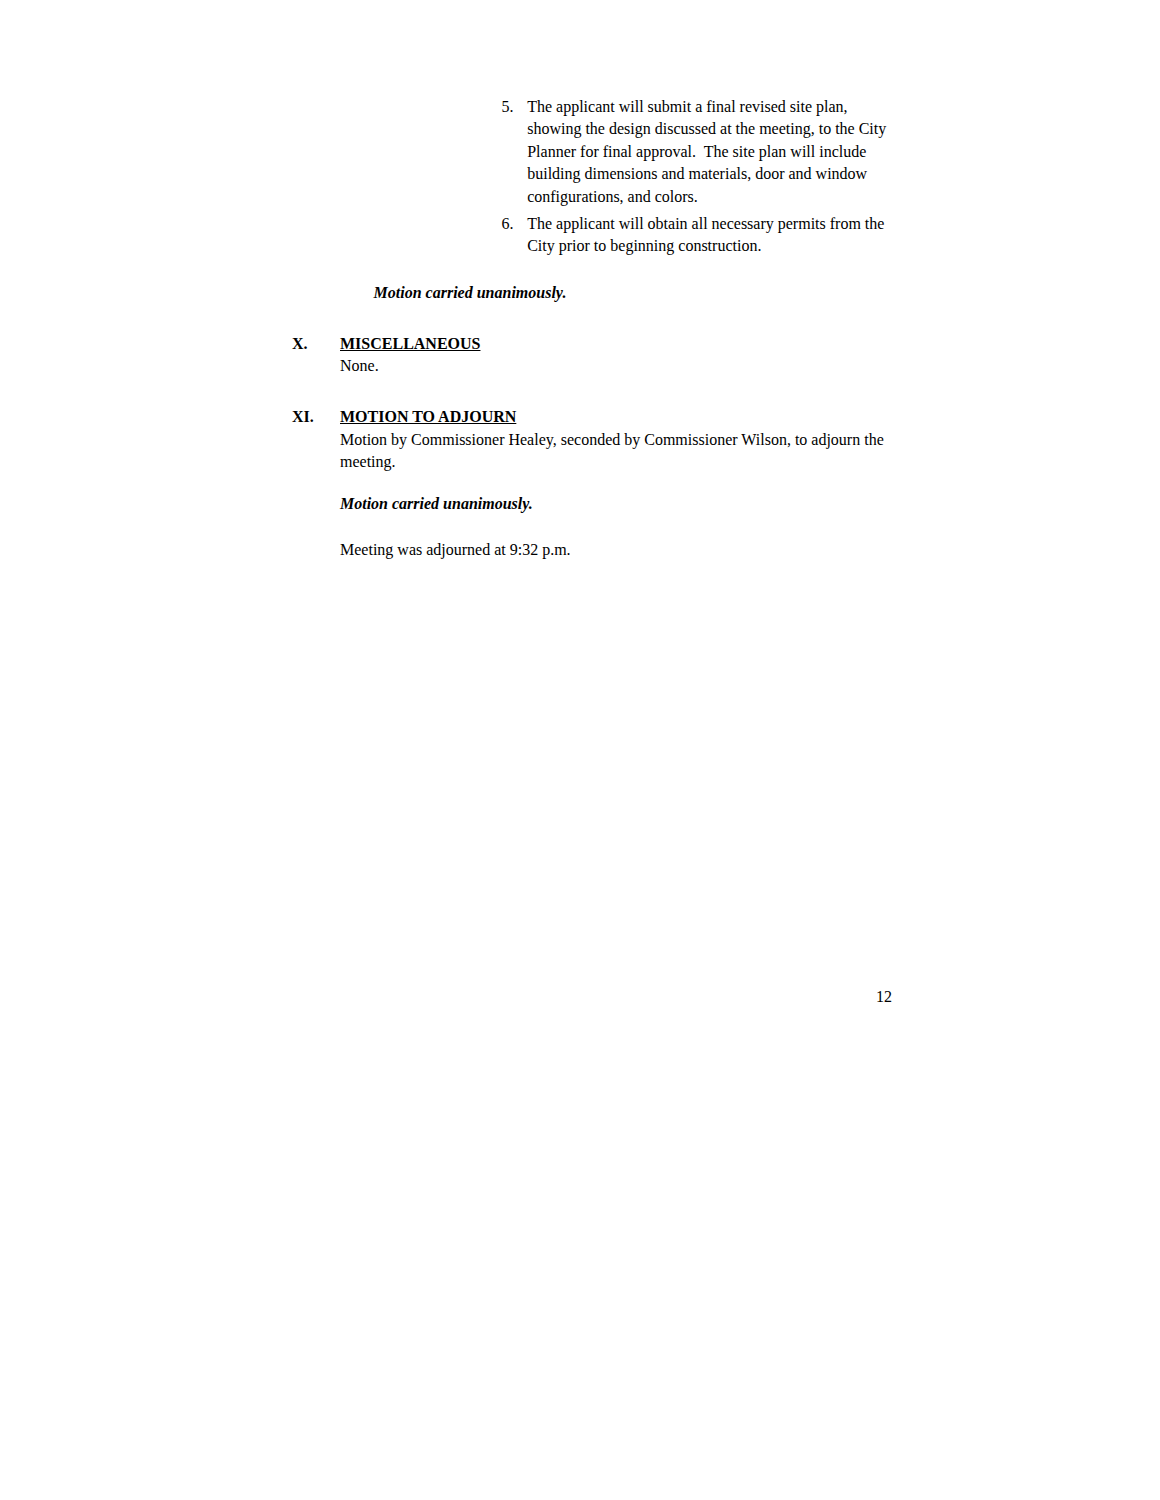The applicant will submit a final revised site plan, showing the design discussed at the meeting, to the City Planner for final approval. The site plan will include building dimensions and materials, door and window configurations, and colors.
The applicant will obtain all necessary permits from the City prior to beginning construction.
Motion carried unanimously.
X.
MISCELLANEOUS
None.
XI.
MOTION TO ADJOURN
Motion by Commissioner Healey, seconded by Commissioner Wilson, to adjourn the meeting.
Motion carried unanimously.
Meeting was adjourned at 9:32 p.m.
12